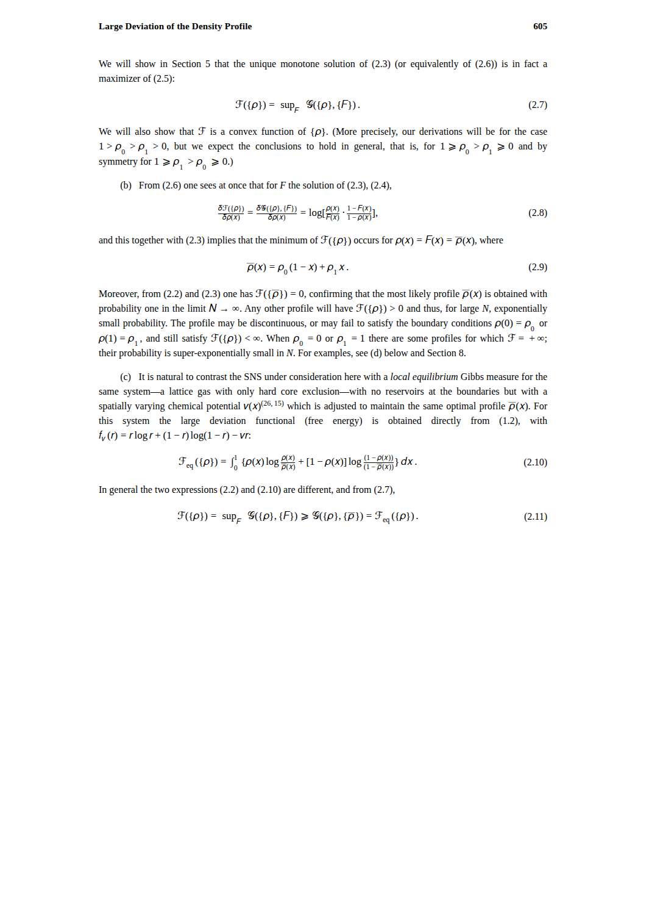Large Deviation of the Density Profile 605
We will show in Section 5 that the unique monotone solution of (2.3) (or equivalently of (2.6)) is in fact a maximizer of (2.5):
ℱ ({ρ}) = sup F 𝒢 ({ρ}, {F}) . (2.7)
We will also show that ℱ is a convex function of {ρ}. (More precisely, our derivations will be for the case 1>ρ0>ρ1>0, but we expect the conclusions to hold in general, that is, for 1⩾ρ0>ρ1⩾0 and by symmetry for 1⩾ρ1>ρ0⩾0.)
(b) From (2.6) one sees at once that for F the solution of (2.3), (2.4),
δℱ({ρ}) δρ(x) = δ𝒢({ρ},{F}) δρ(x) = log [ ρ(x) F(x) ⋅ 1−F(x) 1−ρ(x) ] , (2.8)
and this together with (2.3) implies that the minimum of ℱ({ρ}) occurs for ρ(x)=F(x)=ρ―(x), where
ρ― (x) = ρ0 (1−x) + ρ1 x . (2.9)
Moreover, from (2.2) and (2.3) one has ℱ({ρ―})=0, confirming that the most likely profile ρ―(x) is obtained with probability one in the limit N→∞. Any other profile will have ℱ({ρ})>0 and thus, for large N, exponentially small probability. The profile may be discontinuous, or may fail to satisfy the boundary conditions ρ(0)=ρ0 or ρ(1)=ρ1, and still satisfy ℱ({ρ})<∞. When ρ0=0 or ρ1=1 there are some profiles for which ℱ=+∞; their probability is super-exponentially small in N. For examples, see (d) below and Section 8.
(c) It is natural to contrast the SNS under consideration here with a local equilibrium Gibbs measure for the same system—a lattice gas with only hard core exclusion—with no reservoirs at the boundaries but with a spatially varying chemical potential v(x)(26, 15) which is adjusted to maintain the same optimal profile ρ―(x). For this system the large deviation functional (free energy) is obtained directly from (1.2), with fv(r)=rlogr+(1−r)log(1−r)−vr:
ℱeq ({ρ}) = ∫ 0 1 { ρ(x) log ρ(x) ρ―(x) + [1−ρ(x)] log (1−ρ(x)) (1−ρ―(x)) } dx . (2.10)
In general the two expressions (2.2) and (2.10) are different, and from (2.7),
ℱ ({ρ}) = sup F 𝒢 ({ρ},{F}) ⩾ 𝒢 ({ρ},{ρ―}) = ℱeq ({ρ}) . (2.11)